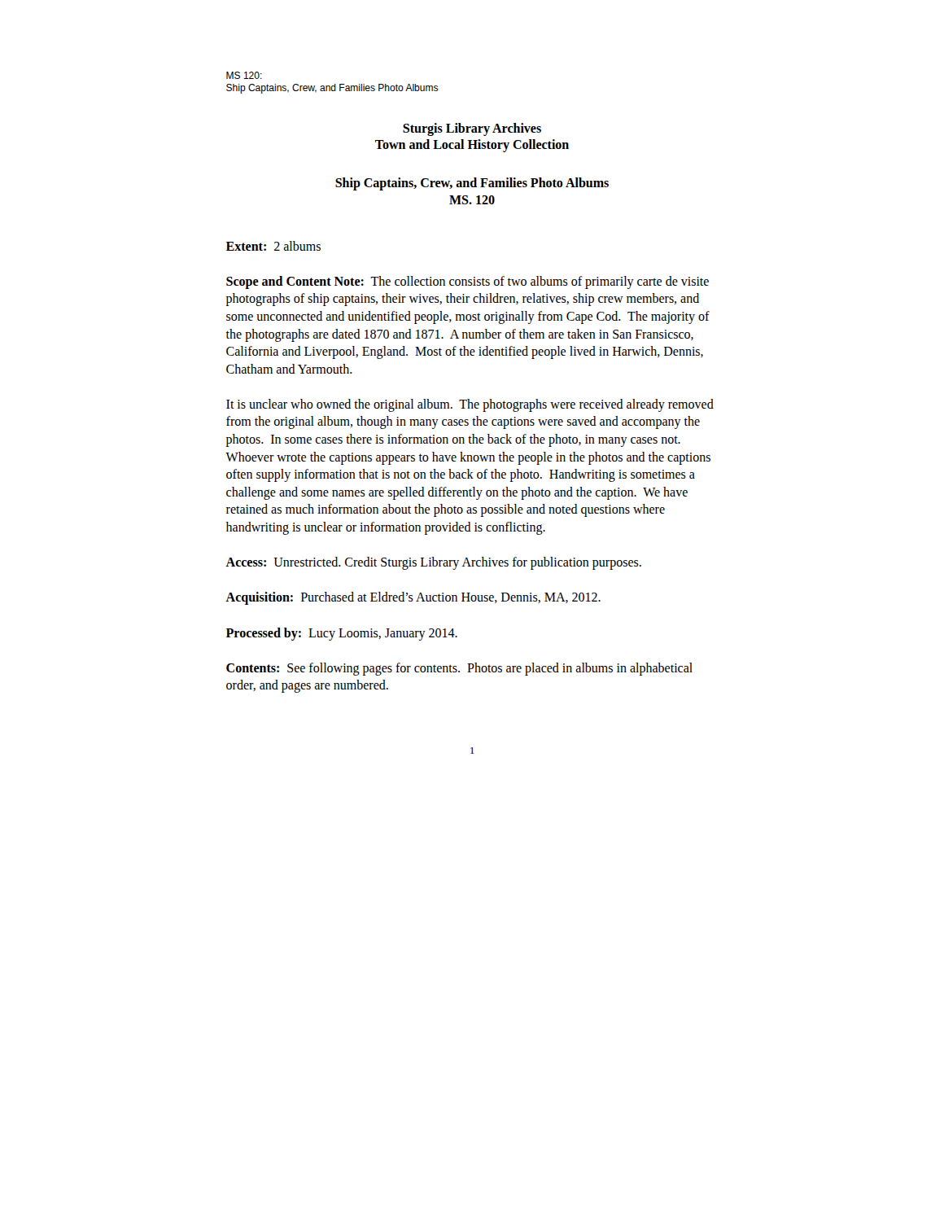MS 120:
Ship Captains, Crew, and Families Photo Albums
Sturgis Library Archives
Town and Local History Collection
Ship Captains, Crew, and Families Photo Albums
MS. 120
Extent: 2 albums
Scope and Content Note: The collection consists of two albums of primarily carte de visite photographs of ship captains, their wives, their children, relatives, ship crew members, and some unconnected and unidentified people, most originally from Cape Cod. The majority of the photographs are dated 1870 and 1871. A number of them are taken in San Fransicsco, California and Liverpool, England. Most of the identified people lived in Harwich, Dennis, Chatham and Yarmouth.
It is unclear who owned the original album. The photographs were received already removed from the original album, though in many cases the captions were saved and accompany the photos. In some cases there is information on the back of the photo, in many cases not. Whoever wrote the captions appears to have known the people in the photos and the captions often supply information that is not on the back of the photo. Handwriting is sometimes a challenge and some names are spelled differently on the photo and the caption. We have retained as much information about the photo as possible and noted questions where handwriting is unclear or information provided is conflicting.
Access: Unrestricted. Credit Sturgis Library Archives for publication purposes.
Acquisition: Purchased at Eldred’s Auction House, Dennis, MA, 2012.
Processed by: Lucy Loomis, January 2014.
Contents: See following pages for contents. Photos are placed in albums in alphabetical order, and pages are numbered.
1